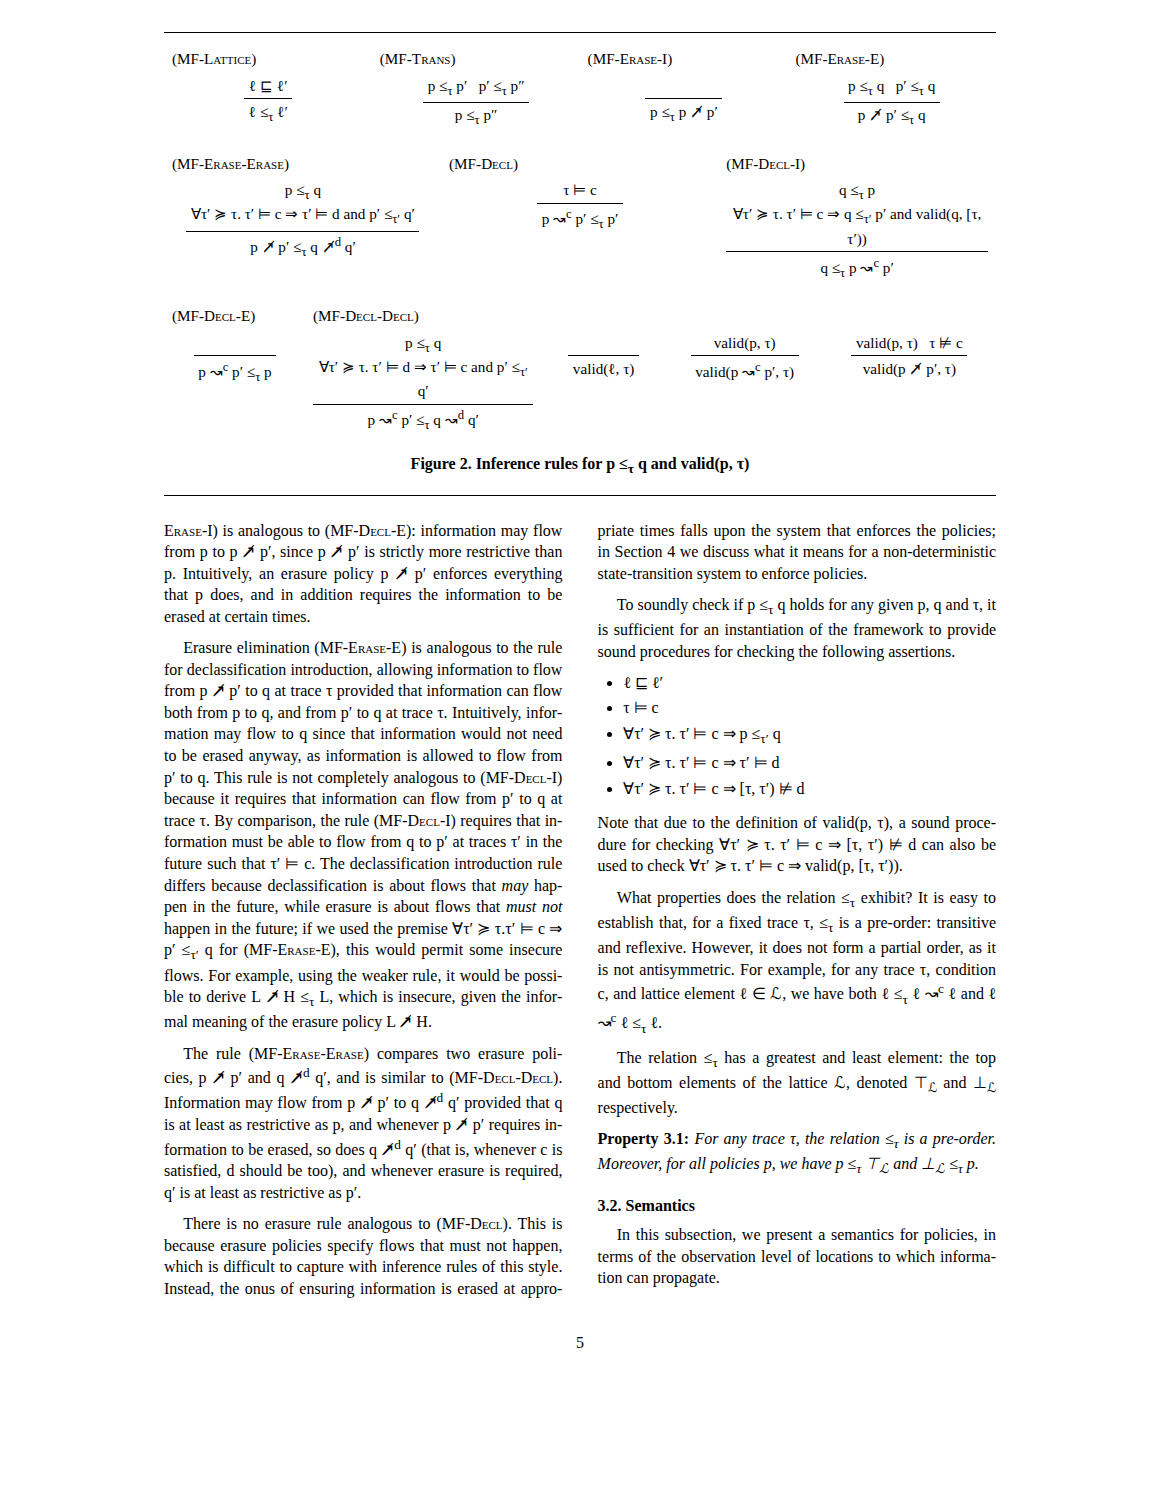(MF-Lattice)
ℓ ⊑ ℓ′ ℓ ≤τ ℓ′
(MF-Trans)
p ≤τ p′ p′ ≤τ p″ p ≤τ p″
(MF-Erase-I)
p ≤τ p ↗̸ p′
(MF-Erase-E)
p ≤τ q p′ ≤τ q p ↗̸ p′ ≤τ q
(MF-Erase-Erase)
p ≤τ q
∀τ′ ≽ τ. τ′ ⊨ c ⇒ τ′ ⊨ d and p′ ≤τ′ q′ p ↗̸ p′ ≤τ q ↗̸d q′
(MF-Decl)
τ ⊨ c p ↝c p′ ≤τ p′
(MF-Decl-I)
q ≤τ p
∀τ′ ≽ τ. τ′ ⊨ c ⇒ q ≤τ′ p′ and valid(q, [τ, τ′)) q ≤τ p ↝c p′
(MF-Decl-E)
p ↝c p′ ≤τ p
(MF-Decl-Decl)
p ≤τ q
∀τ′ ≽ τ. τ′ ⊨ d ⇒ τ′ ⊨ c and p′ ≤τ′ q′ p ↝c p′ ≤τ q ↝d q′
valid(ℓ, τ)
valid(p, τ) valid(p ↝c p′, τ)
valid(p, τ) τ ⊭ c valid(p ↗̸ p′, τ)
Figure 2. Inference rules for p ≤τ q and valid(p, τ)
Erase-I) is analogous to (MF-Decl-E): information may flow from p to p ↗̸ p′, since p ↗̸ p′ is strictly more restrictive than p. Intuitively, an erasure policy p ↗̸ p′ enforces everything that p does, and in addition requires the information to be erased at certain times.
Erasure elimination (MF-Erase-E) is analogous to the rule for declassification introduction, allowing information to flow from p ↗̸ p′ to q at trace τ provided that information can flow both from p to q, and from p′ to q at trace τ. Intuitively, information may flow to q since that information would not need to be erased anyway, as information is allowed to flow from p′ to q. This rule is not completely analogous to (MF-Decl-I) because it requires that information can flow from p′ to q at trace τ. By comparison, the rule (MF-Decl-I) requires that information must be able to flow from q to p′ at traces τ′ in the future such that τ′ ⊨ c. The declassification introduction rule differs because declassification is about flows that may happen in the future, while erasure is about flows that must not happen in the future; if we used the premise ∀τ′ ≽ τ.τ′ ⊨ c ⇒ p′ ≤τ′ q for (MF-Erase-E), this would permit some insecure flows. For example, using the weaker rule, it would be possible to derive L ↗̸ H ≤τ L, which is insecure, given the informal meaning of the erasure policy L ↗̸ H.
The rule (MF-Erase-Erase) compares two erasure policies, p ↗̸ p′ and q ↗̸d q′, and is similar to (MF-Decl-Decl). Information may flow from p ↗̸ p′ to q ↗̸d q′ provided that q is at least as restrictive as p, and whenever p ↗̸ p′ requires information to be erased, so does q ↗̸d q′ (that is, whenever c is satisfied, d should be too), and whenever erasure is required, q′ is at least as restrictive as p′.
There is no erasure rule analogous to (MF-Decl). This is because erasure policies specify flows that must not happen, which is difficult to capture with inference rules of this style. Instead, the onus of ensuring information is erased at appropriate times falls upon the system that enforces the policies; in Section 4 we discuss what it means for a non-deterministic state-transition system to enforce policies.
To soundly check if p ≤τ q holds for any given p, q and τ, it is sufficient for an instantiation of the framework to provide sound procedures for checking the following assertions.
ℓ ⊑ ℓ′
τ ⊨ c
∀τ′ ≽ τ. τ′ ⊨ c ⇒ p ≤τ′ q
∀τ′ ≽ τ. τ′ ⊨ c ⇒ τ′ ⊨ d
∀τ′ ≽ τ. τ′ ⊨ c ⇒ [τ, τ′) ⊭ d
Note that due to the definition of valid(p, τ), a sound procedure for checking ∀τ′ ≽ τ. τ′ ⊨ c ⇒ [τ, τ′) ⊭ d can also be used to check ∀τ′ ≽ τ. τ′ ⊨ c ⇒ valid(p, [τ, τ′)).
What properties does the relation ≤τ exhibit? It is easy to establish that, for a fixed trace τ, ≤τ is a pre-order: transitive and reflexive. However, it does not form a partial order, as it is not antisymmetric. For example, for any trace τ, condition c, and lattice element ℓ ∈ ℒ, we have both ℓ ≤τ ℓ ↝c ℓ and ℓ ↝c ℓ ≤τ ℓ.
The relation ≤τ has a greatest and least element: the top and bottom elements of the lattice ℒ, denoted ⊤ℒ and ⊥ℒ respectively.
Property 3.1: For any trace τ, the relation ≤τ is a pre-order. Moreover, for all policies p, we have p ≤τ ⊤ℒ and ⊥ℒ ≤τ p.
3.2. Semantics
In this subsection, we present a semantics for policies, in terms of the observation level of locations to which information can propagate.
5